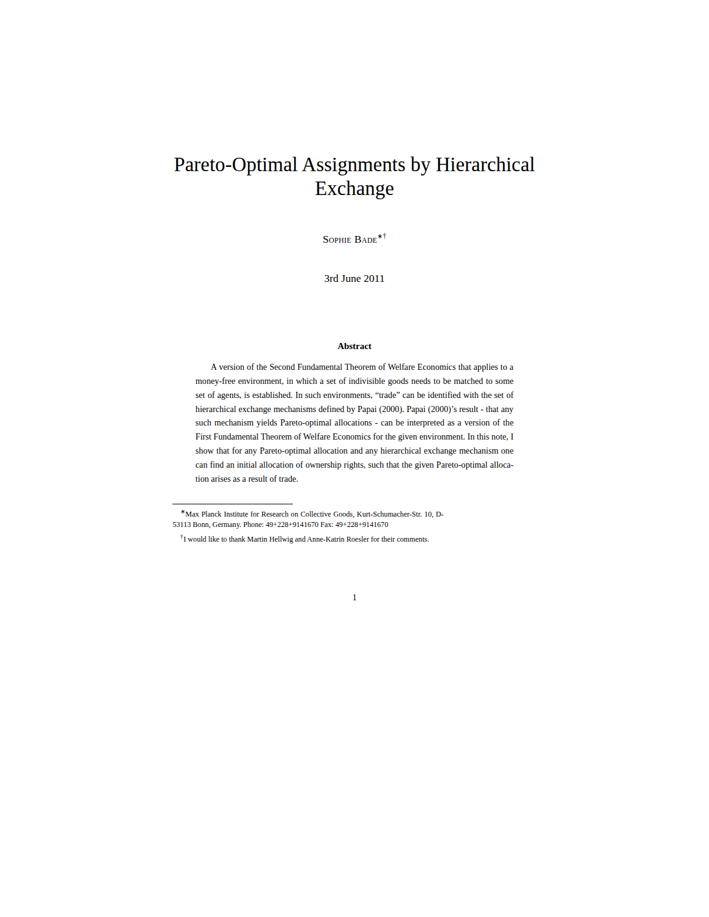Pareto-Optimal Assignments by Hierarchical
Exchange
Sophie Bade∗†
3rd June 2011
Abstract
A version of the Second Fundamental Theorem of Welfare Economics that applies to a money-free environment, in which a set of indivisible goods needs to be matched to some set of agents, is established. In such environments, “trade” can be identified with the set of hierarchical exchange mechanisms defined by Papai (2000). Papai (2000)’s result - that any such mechanism yields Pareto-optimal allocations - can be interpreted as a version of the First Fundamental Theorem of Welfare Economics for the given environment. In this note, I show that for any Pareto-optimal allocation and any hierarchical exchange mechanism one can find an initial allocation of ownership rights, such that the given Pareto-optimal allocation arises as a result of trade.
∗Max Planck Institute for Research on Collective Goods, Kurt-Schumacher-Str. 10, D-53113 Bonn, Germany. Phone: 49+228+9141670 Fax: 49+228+9141670
†I would like to thank Martin Hellwig and Anne-Katrin Roesler for their comments.
1